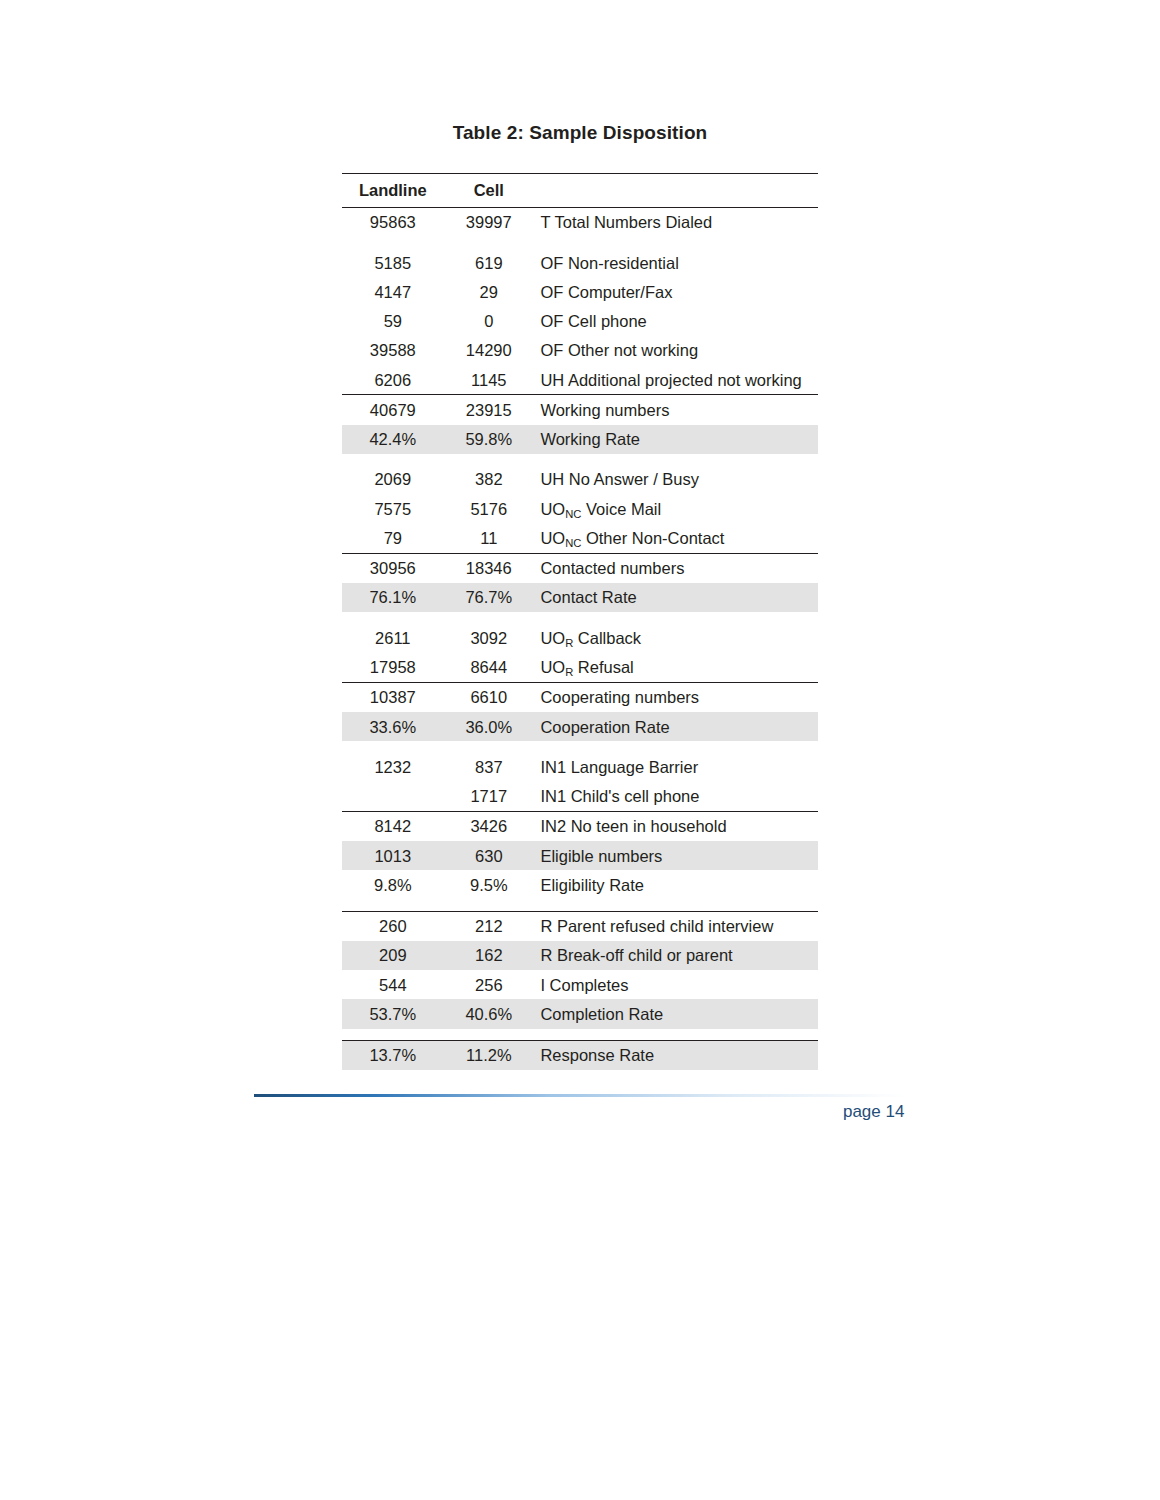Table 2: Sample Disposition
| Landline | Cell | |
| --- | --- | --- |
| 95863 | 39997 | T Total Numbers Dialed |
| 5185 | 619 | OF Non-residential |
| 4147 | 29 | OF Computer/Fax |
| 59 | 0 | OF Cell phone |
| 39588 | 14290 | OF Other not working |
| 6206 | 1145 | UH Additional projected not working |
| 40679 | 23915 | Working numbers |
| 42.4% | 59.8% | Working Rate |
| 2069 | 382 | UH No Answer / Busy |
| 7575 | 5176 | UO NC Voice Mail |
| 79 | 11 | UO NC Other Non-Contact |
| 30956 | 18346 | Contacted numbers |
| 76.1% | 76.7% | Contact Rate |
| 2611 | 3092 | UO R Callback |
| 17958 | 8644 | UO R Refusal |
| 10387 | 6610 | Cooperating numbers |
| 33.6% | 36.0% | Cooperation Rate |
| 1232 | 837 | IN1 Language Barrier |
| | 1717 | IN1 Child's cell phone |
| 8142 | 3426 | IN2 No teen in household |
| 1013 | 630 | Eligible numbers |
| 9.8% | 9.5% | Eligibility Rate |
| 260 | 212 | R Parent refused child interview |
| 209 | 162 | R Break-off child or parent |
| 544 | 256 | I Completes |
| 53.7% | 40.6% | Completion Rate |
| 13.7% | 11.2% | Response Rate |
page 14